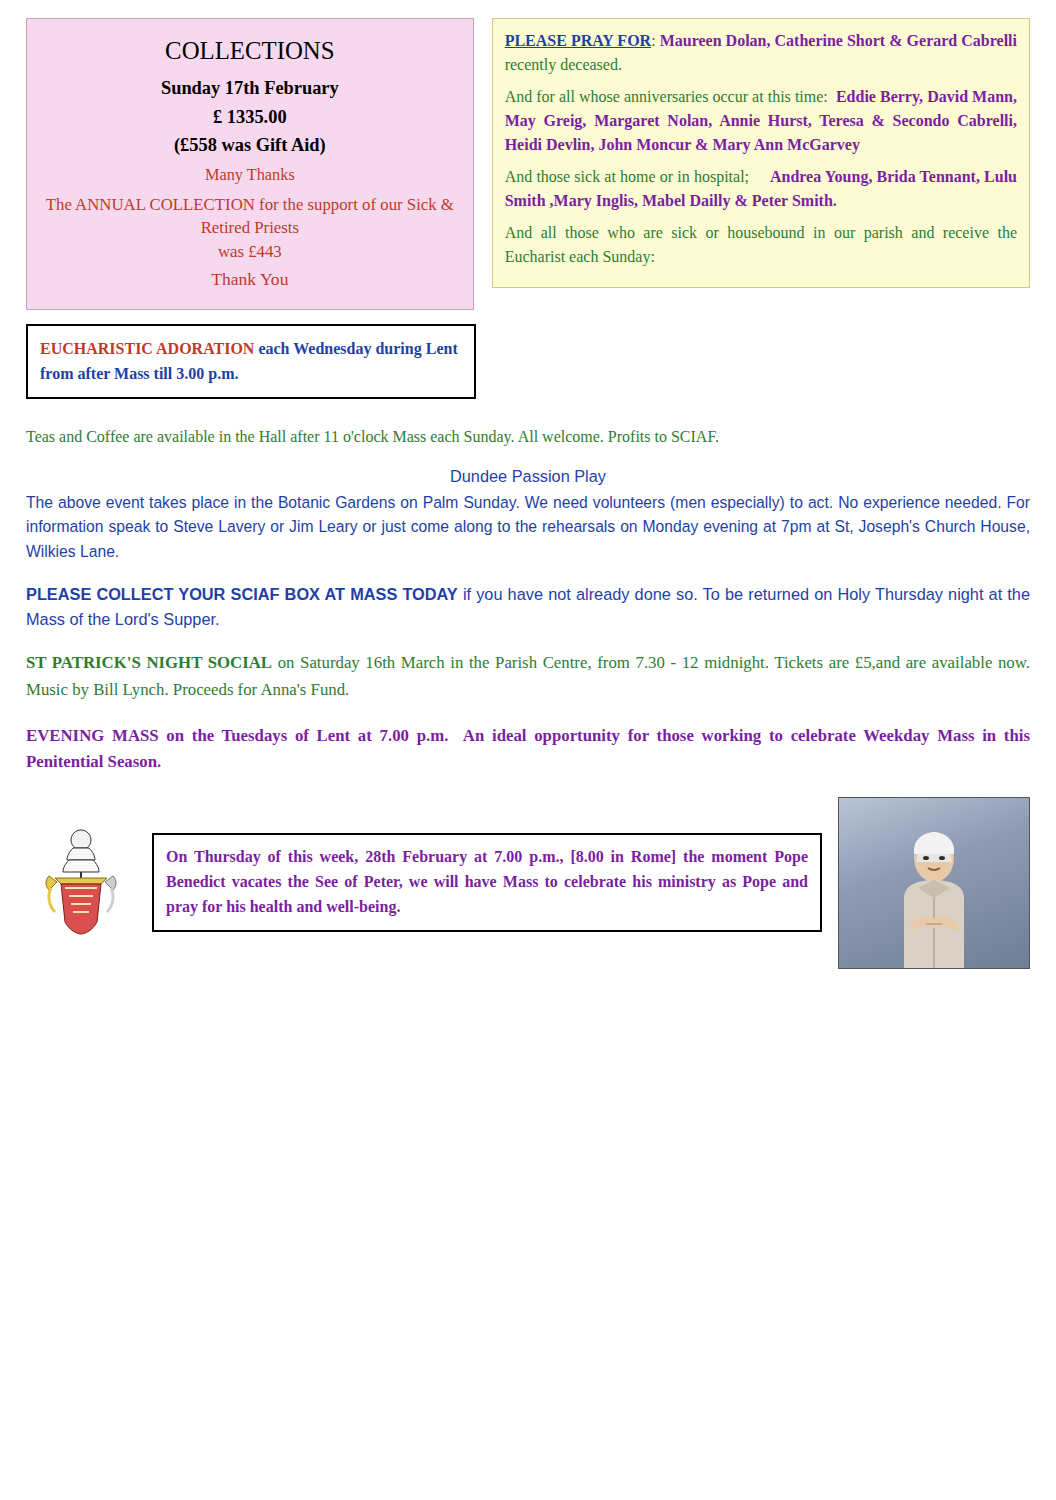COLLECTIONS
Sunday 17th February
£ 1335.00
(£558 was Gift Aid)
Many Thanks
The ANNUAL COLLECTION for the support of our Sick & Retired Priests was £443
Thank You
PLEASE PRAY FOR: Maureen Dolan, Catherine Short & Gerard Cabrelli recently deceased.
And for all whose anniversaries occur at this time: Eddie Berry, David Mann, May Greig, Margaret Nolan, Annie Hurst, Teresa & Secondo Cabrelli, Heidi Devlin, John Moncur & Mary Ann McGarvey
And those sick at home or in hospital; Andrea Young, Brida Tennant, Lulu Smith ,Mary Inglis, Mabel Dailly & Peter Smith.
And all those who are sick or housebound in our parish and receive the Eucharist each Sunday:
EUCHARISTIC ADORATION each Wednesday during Lent from after Mass till 3.00 p.m.
Teas and Coffee are available in the Hall after 11 o'clock Mass each Sunday. All welcome. Profits to SCIAF.
Dundee Passion Play
The above event takes place in the Botanic Gardens on Palm Sunday. We need volunteers (men especially) to act. No experience needed. For information speak to Steve Lavery or Jim Leary or just come along to the rehearsals on Monday evening at 7pm at St, Joseph's Church House, Wilkies Lane.
PLEASE COLLECT YOUR SCIAF BOX AT MASS TODAY if you have not already done so. To be returned on Holy Thursday night at the Mass of the Lord's Supper.
ST PATRICK'S NIGHT SOCIAL on Saturday 16th March in the Parish Centre, from 7.30 - 12 midnight. Tickets are £5,and are available now. Music by Bill Lynch. Proceeds for Anna's Fund.
EVENING MASS on the Tuesdays of Lent at 7.00 p.m. An ideal opportunity for those working to celebrate Weekday Mass in this Penitential Season.
On Thursday of this week, 28th February at 7.00 p.m., [8.00 in Rome] the moment Pope Benedict vacates the See of Peter, we will have Mass to celebrate his ministry as Pope and pray for his health and well-being.